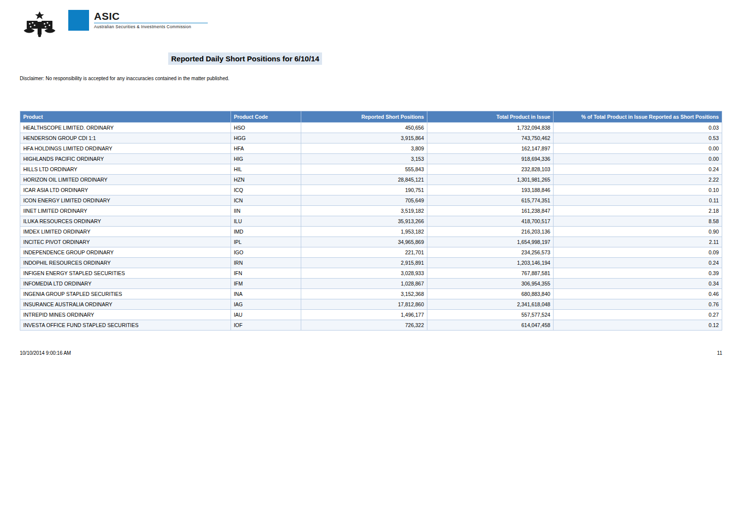ASIC
Australian Securities & Investments Commission
Reported Daily Short Positions for 6/10/14
Disclaimer: No responsibility is accepted for any inaccuracies contained in the matter published.
| Product | Product Code | Reported Short Positions | Total Product in Issue | % of Total Product in Issue Reported as Short Positions |
| --- | --- | --- | --- | --- |
| HEALTHSCOPE LIMITED. ORDINARY | HSO | 450,656 | 1,732,094,838 | 0.03 |
| HENDERSON GROUP CDI 1:1 | HGG | 3,915,864 | 743,750,462 | 0.53 |
| HFA HOLDINGS LIMITED ORDINARY | HFA | 3,809 | 162,147,897 | 0.00 |
| HIGHLANDS PACIFIC ORDINARY | HIG | 3,153 | 918,694,336 | 0.00 |
| HILLS LTD ORDINARY | HIL | 555,843 | 232,828,103 | 0.24 |
| HORIZON OIL LIMITED ORDINARY | HZN | 28,845,121 | 1,301,981,265 | 2.22 |
| ICAR ASIA LTD ORDINARY | ICQ | 190,751 | 193,188,846 | 0.10 |
| ICON ENERGY LIMITED ORDINARY | ICN | 705,649 | 615,774,351 | 0.11 |
| IINET LIMITED ORDINARY | IIN | 3,519,182 | 161,238,847 | 2.18 |
| ILUKA RESOURCES ORDINARY | ILU | 35,913,266 | 418,700,517 | 8.58 |
| IMDEX LIMITED ORDINARY | IMD | 1,953,182 | 216,203,136 | 0.90 |
| INCITEC PIVOT ORDINARY | IPL | 34,965,869 | 1,654,998,197 | 2.11 |
| INDEPENDENCE GROUP ORDINARY | IGO | 221,701 | 234,256,573 | 0.09 |
| INDOPHIL RESOURCES ORDINARY | IRN | 2,915,891 | 1,203,146,194 | 0.24 |
| INFIGEN ENERGY STAPLED SECURITIES | IFN | 3,028,933 | 767,887,581 | 0.39 |
| INFOMEDIA LTD ORDINARY | IFM | 1,028,867 | 306,954,355 | 0.34 |
| INGENIA GROUP STAPLED SECURITIES | INA | 3,152,368 | 680,883,840 | 0.46 |
| INSURANCE AUSTRALIA ORDINARY | IAG | 17,812,860 | 2,341,618,048 | 0.76 |
| INTREPID MINES ORDINARY | IAU | 1,496,177 | 557,577,524 | 0.27 |
| INVESTA OFFICE FUND STAPLED SECURITIES | IOF | 726,322 | 614,047,458 | 0.12 |
10/10/2014 9:00:16 AM
11